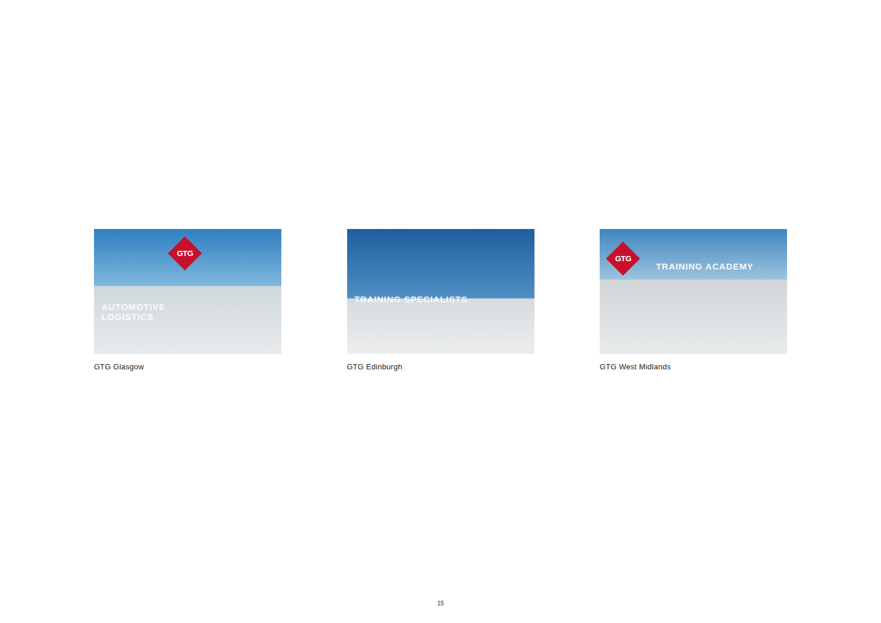GTG
Automotive
Logistics
GTG Glasgow
Training Specialists
GTG Edinburgh
GTG
Training Academy
GTG West Midlands
15